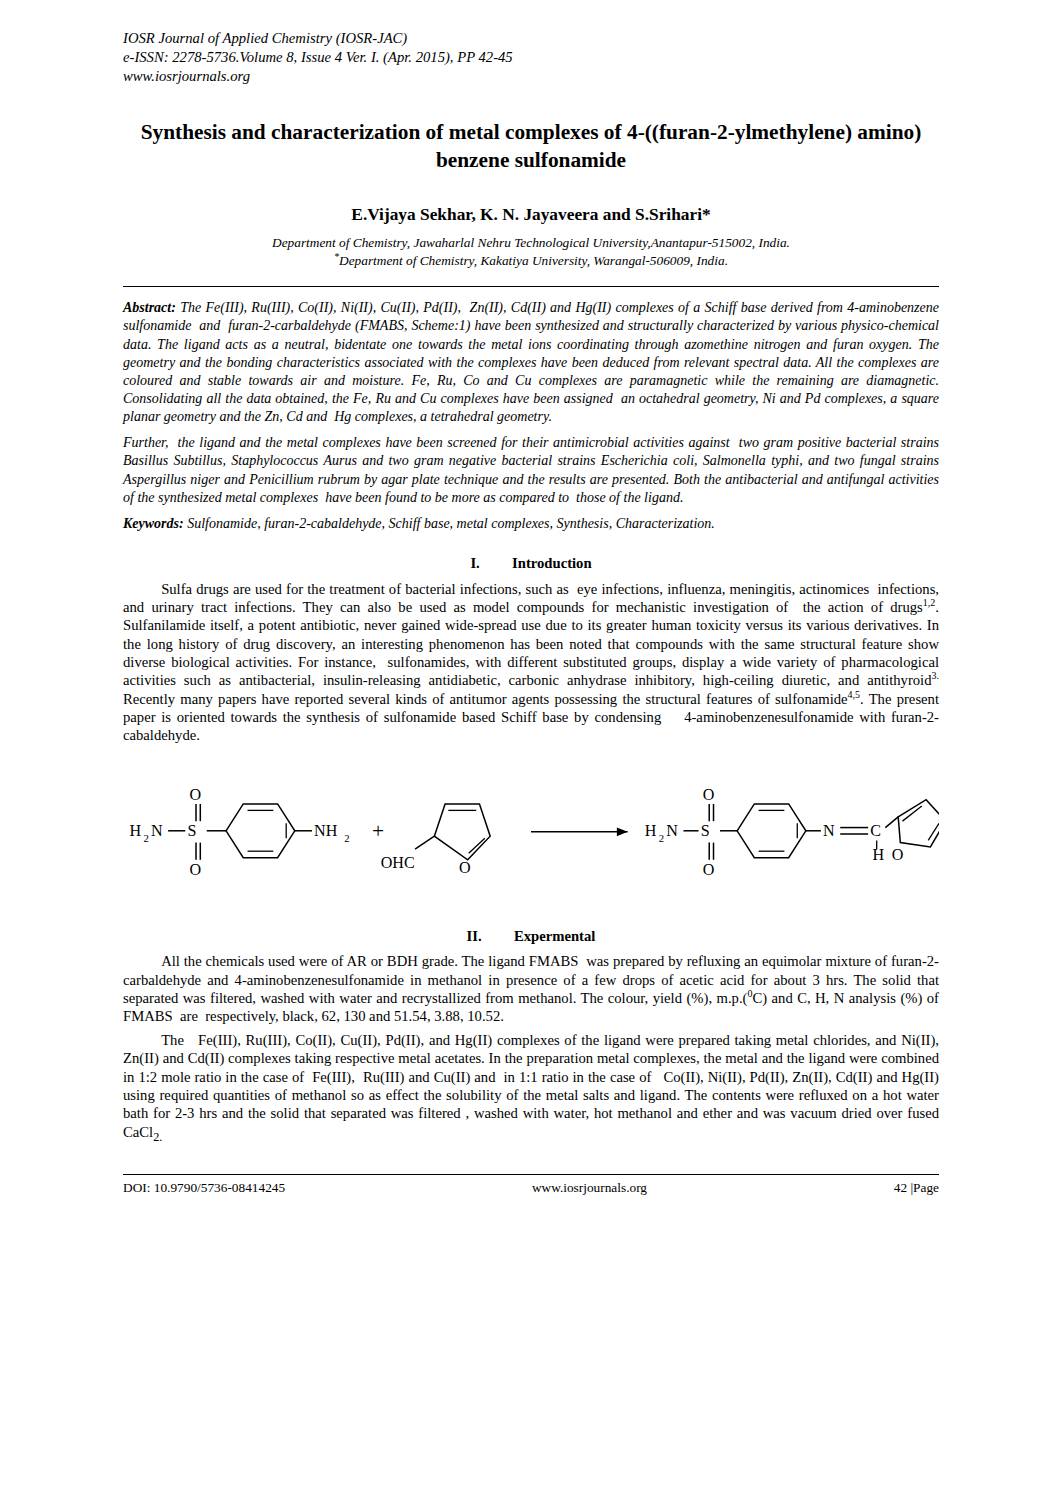IOSR Journal of Applied Chemistry (IOSR-JAC)
e-ISSN: 2278-5736.Volume 8, Issue 4 Ver. I. (Apr. 2015), PP 42-45
www.iosrjournals.org
Synthesis and characterization of metal complexes of 4-((furan-2-ylmethylene) amino) benzene sulfonamide
E.Vijaya Sekhar, K. N. Jayaveera and S.Srihari*
Department of Chemistry, Jawaharlal Nehru Technological University,Anantapur-515002, India.
*Department of Chemistry, Kakatiya University, Warangal-506009, India.
Abstract: The Fe(III), Ru(III), Co(II), Ni(II), Cu(II), Pd(II), Zn(II), Cd(II) and Hg(II) complexes of a Schiff base derived from 4-aminobenzene sulfonamide and furan-2-carbaldehyde (FMABS, Scheme:1) have been synthesized and structurally characterized by various physico-chemical data. The ligand acts as a neutral, bidentate one towards the metal ions coordinating through azomethine nitrogen and furan oxygen. The geometry and the bonding characteristics associated with the complexes have been deduced from relevant spectral data. All the complexes are coloured and stable towards air and moisture. Fe, Ru, Co and Cu complexes are paramagnetic while the remaining are diamagnetic. Consolidating all the data obtained, the Fe, Ru and Cu complexes have been assigned an octahedral geometry, Ni and Pd complexes, a square planar geometry and the Zn, Cd and Hg complexes, a tetrahedral geometry.
Further, the ligand and the metal complexes have been screened for their antimicrobial activities against two gram positive bacterial strains Basillus Subtillus, Staphylococcus Aurus and two gram negative bacterial strains Escherichia coli, Salmonella typhi, and two fungal strains Aspergillus niger and Penicillium rubrum by agar plate technique and the results are presented. Both the antibacterial and antifungal activities of the synthesized metal complexes have been found to be more as compared to those of the ligand.
Keywords: Sulfonamide, furan-2-cabaldehyde, Schiff base, metal complexes, Synthesis, Characterization.
I. Introduction
Sulfa drugs are used for the treatment of bacterial infections, such as eye infections, influenza, meningitis, actinomices infections, and urinary tract infections. They can also be used as model compounds for mechanistic investigation of the action of drugs1,2. Sulfanilamide itself, a potent antibiotic, never gained wide-spread use due to its greater human toxicity versus its various derivatives. In the long history of drug discovery, an interesting phenomenon has been noted that compounds with the same structural feature show diverse biological activities. For instance, sulfonamides, with different substituted groups, display a wide variety of pharmacological activities such as antibacterial, insulin-releasing antidiabetic, carbonic anhydrase inhibitory, high-ceiling diuretic, and antithyroid3. Recently many papers have reported several kinds of antitumor agents possessing the structural features of sulfonamide4,5. The present paper is oriented towards the synthesis of sulfonamide based Schiff base by condensing 4-aminobenzenesulfonamide with furan-2-cabaldehyde.
H2N S O O NH2 + O OHC H2N S O O N C H O
II. Expermental
All the chemicals used were of AR or BDH grade. The ligand FMABS was prepared by refluxing an equimolar mixture of furan-2-carbaldehyde and 4-aminobenzenesulfonamide in methanol in presence of a few drops of acetic acid for about 3 hrs. The solid that separated was filtered, washed with water and recrystallized from methanol. The colour, yield (%), m.p.(0C) and C, H, N analysis (%) of FMABS are respectively, black, 62, 130 and 51.54, 3.88, 10.52.
The Fe(III), Ru(III), Co(II), Cu(II), Pd(II), and Hg(II) complexes of the ligand were prepared taking metal chlorides, and Ni(II), Zn(II) and Cd(II) complexes taking respective metal acetates. In the preparation metal complexes, the metal and the ligand were combined in 1:2 mole ratio in the case of Fe(III), Ru(III) and Cu(II) and in 1:1 ratio in the case of Co(II), Ni(II), Pd(II), Zn(II), Cd(II) and Hg(II) using required quantities of methanol so as effect the solubility of the metal salts and ligand. The contents were refluxed on a hot water bath for 2-3 hrs and the solid that separated was filtered , washed with water, hot methanol and ether and was vacuum dried over fused CaCl2.
DOI: 10.9790/5736-08414245 www.iosrjournals.org 42 |Page